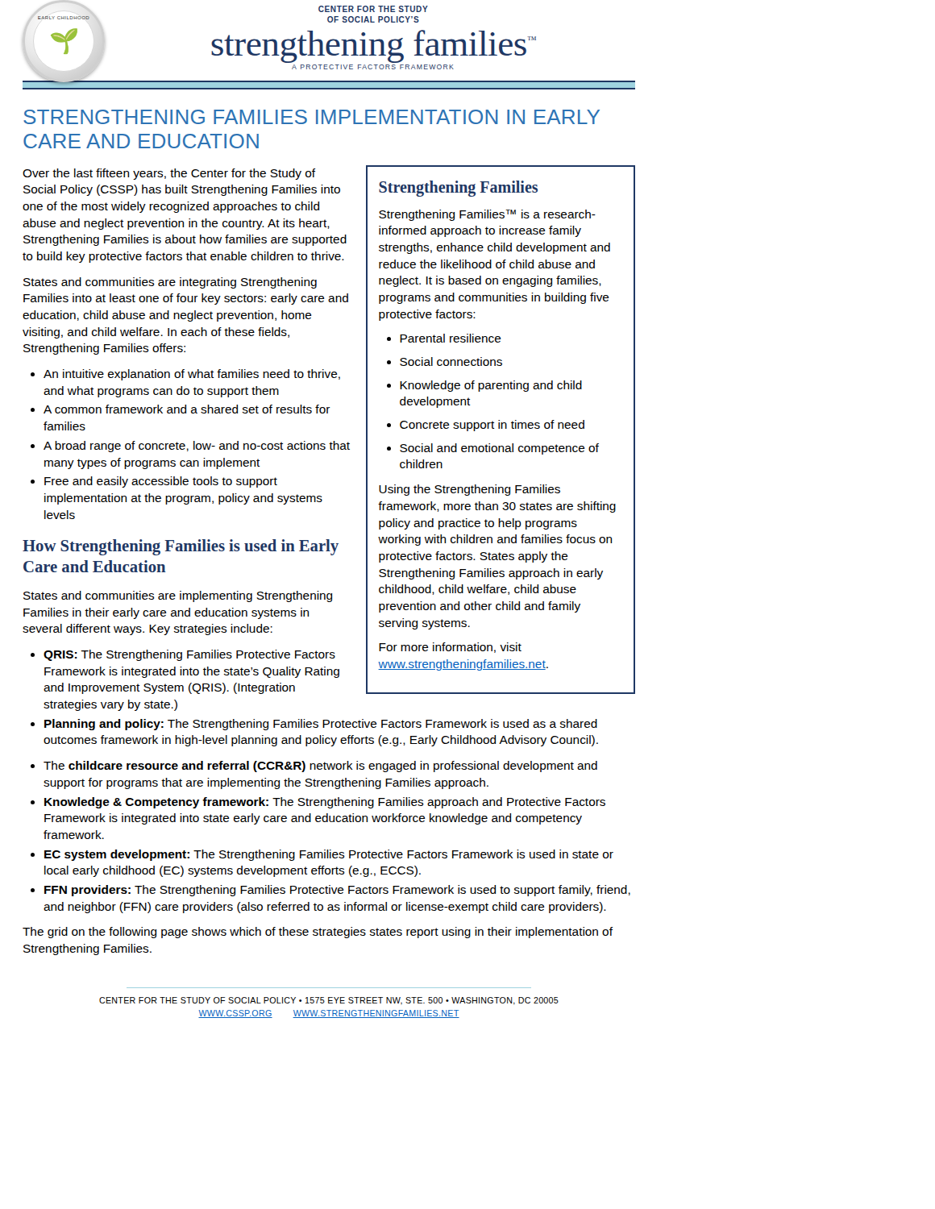Early Childhood
🌱
Center for the Study
of Social Policy’s
strengthening families™
A Protective Factors Framework
STRENGTHENING FAMILIES IMPLEMENTATION IN EARLY CARE AND EDUCATION
Strengthening Families
Strengthening Families™ is a research-informed approach to increase family strengths, enhance child development and reduce the likelihood of child abuse and neglect. It is based on engaging families, programs and communities in building five protective factors:
Parental resilience
Social connections
Knowledge of parenting and child development
Concrete support in times of need
Social and emotional competence of children
Using the Strengthening Families framework, more than 30 states are shifting policy and practice to help programs working with children and families focus on protective factors. States apply the Strengthening Families approach in early childhood, child welfare, child abuse prevention and other child and family serving systems.
For more information, visit www.strengtheningfamilies.net.
Over the last fifteen years, the Center for the Study of Social Policy (CSSP) has built Strengthening Families into one of the most widely recognized approaches to child abuse and neglect prevention in the country. At its heart, Strengthening Families is about how families are supported to build key protective factors that enable children to thrive.
States and communities are integrating Strengthening Families into at least one of four key sectors: early care and education, child abuse and neglect prevention, home visiting, and child welfare. In each of these fields, Strengthening Families offers:
An intuitive explanation of what families need to thrive, and what programs can do to support them
A common framework and a shared set of results for families
A broad range of concrete, low- and no-cost actions that many types of programs can implement
Free and easily accessible tools to support implementation at the program, policy and systems levels
How Strengthening Families is used in Early Care and Education
States and communities are implementing Strengthening Families in their early care and education systems in several different ways. Key strategies include:
QRIS: The Strengthening Families Protective Factors Framework is integrated into the state’s Quality Rating and Improvement System (QRIS). (Integration strategies vary by state.)
Planning and policy: The Strengthening Families Protective Factors Framework is used as a shared outcomes framework in high-level planning and policy efforts (e.g., Early Childhood Advisory Council).
The childcare resource and referral (CCR&R) network is engaged in professional development and support for programs that are implementing the Strengthening Families approach.
Knowledge & Competency framework: The Strengthening Families approach and Protective Factors Framework is integrated into state early care and education workforce knowledge and competency framework.
EC system development: The Strengthening Families Protective Factors Framework is used in state or local early childhood (EC) systems development efforts (e.g., ECCS).
FFN providers: The Strengthening Families Protective Factors Framework is used to support family, friend, and neighbor (FFN) care providers (also referred to as informal or license-exempt child care providers).
The grid on the following page shows which of these strategies states report using in their implementation of Strengthening Families.
CENTER FOR THE STUDY OF SOCIAL POLICY • 1575 EYE STREET NW, STE. 500 • WASHINGTON, DC 20005
WWW.CSSP.ORG WWW.STRENGTHENINGFAMILIES.NET